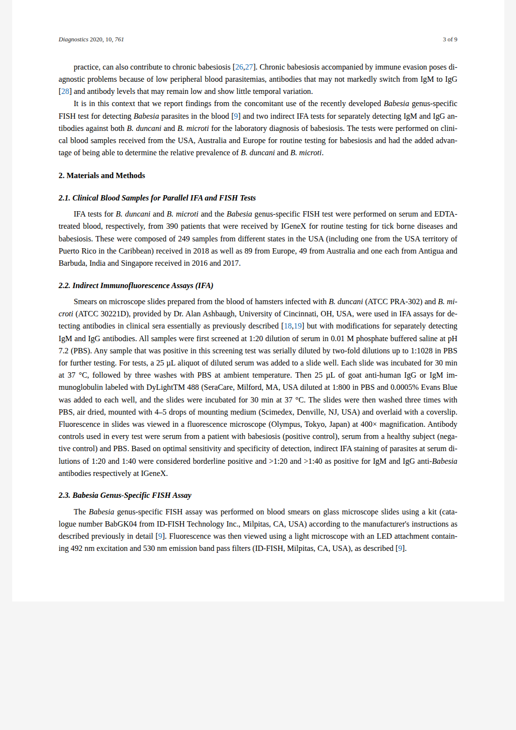Diagnostics 2020, 10, 761 3 of 9
practice, can also contribute to chronic babesiosis [26,27]. Chronic babesiosis accompanied by immune evasion poses diagnostic problems because of low peripheral blood parasitemias, antibodies that may not markedly switch from IgM to IgG [28] and antibody levels that may remain low and show little temporal variation.
It is in this context that we report findings from the concomitant use of the recently developed Babesia genus-specific FISH test for detecting Babesia parasites in the blood [9] and two indirect IFA tests for separately detecting IgM and IgG antibodies against both B. duncani and B. microti for the laboratory diagnosis of babesiosis. The tests were performed on clinical blood samples received from the USA, Australia and Europe for routine testing for babesiosis and had the added advantage of being able to determine the relative prevalence of B. duncani and B. microti.
2. Materials and Methods
2.1. Clinical Blood Samples for Parallel IFA and FISH Tests
IFA tests for B. duncani and B. microti and the Babesia genus-specific FISH test were performed on serum and EDTA-treated blood, respectively, from 390 patients that were received by IGeneX for routine testing for tick borne diseases and babesiosis. These were composed of 249 samples from different states in the USA (including one from the USA territory of Puerto Rico in the Caribbean) received in 2018 as well as 89 from Europe, 49 from Australia and one each from Antigua and Barbuda, India and Singapore received in 2016 and 2017.
2.2. Indirect Immunofluorescence Assays (IFA)
Smears on microscope slides prepared from the blood of hamsters infected with B. duncani (ATCC PRA-302) and B. microti (ATCC 30221D), provided by Dr. Alan Ashbaugh, University of Cincinnati, OH, USA, were used in IFA assays for detecting antibodies in clinical sera essentially as previously described [18,19] but with modifications for separately detecting IgM and IgG antibodies. All samples were first screened at 1:20 dilution of serum in 0.01 M phosphate buffered saline at pH 7.2 (PBS). Any sample that was positive in this screening test was serially diluted by two-fold dilutions up to 1:1028 in PBS for further testing. For tests, a 25 µL aliquot of diluted serum was added to a slide well. Each slide was incubated for 30 min at 37 °C, followed by three washes with PBS at ambient temperature. Then 25 µL of goat anti-human IgG or IgM immunoglobulin labeled with DyLightTM 488 (SeraCare, Milford, MA, USA diluted at 1:800 in PBS and 0.0005% Evans Blue was added to each well, and the slides were incubated for 30 min at 37 °C. The slides were then washed three times with PBS, air dried, mounted with 4–5 drops of mounting medium (Scimedex, Denville, NJ, USA) and overlaid with a coverslip. Fluorescence in slides was viewed in a fluorescence microscope (Olympus, Tokyo, Japan) at 400× magnification. Antibody controls used in every test were serum from a patient with babesiosis (positive control), serum from a healthy subject (negative control) and PBS. Based on optimal sensitivity and specificity of detection, indirect IFA staining of parasites at serum dilutions of 1:20 and 1:40 were considered borderline positive and >1:20 and >1:40 as positive for IgM and IgG anti-Babesia antibodies respectively at IGeneX.
2.3. Babesia Genus-Specific FISH Assay
The Babesia genus-specific FISH assay was performed on blood smears on glass microscope slides using a kit (catalogue number BabGK04 from ID-FISH Technology Inc., Milpitas, CA, USA) according to the manufacturer's instructions as described previously in detail [9]. Fluorescence was then viewed using a light microscope with an LED attachment containing 492 nm excitation and 530 nm emission band pass filters (ID-FISH, Milpitas, CA, USA), as described [9].